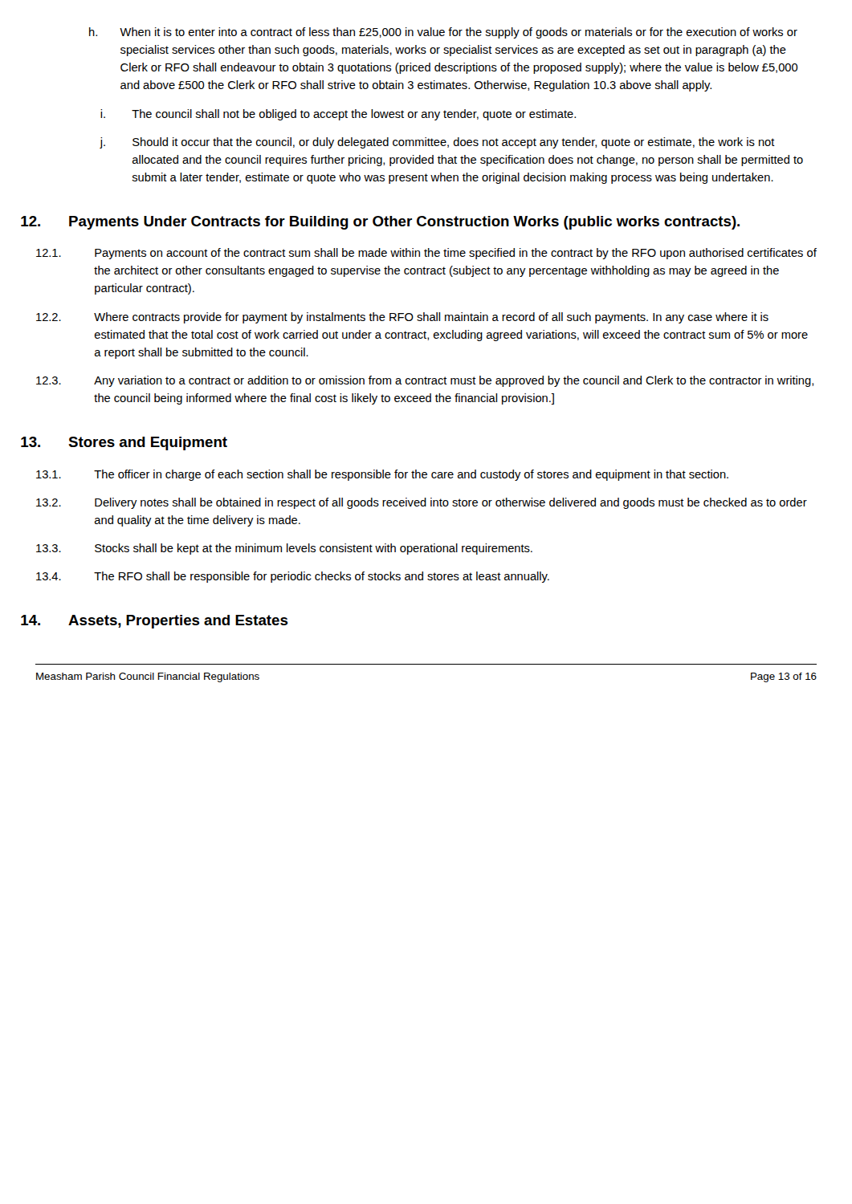h.
When it is to enter into a contract of less than £25,000 in value for the supply of goods or materials or for the execution of works or specialist services other than such goods, materials, works or specialist services as are excepted as set out in paragraph (a) the Clerk or RFO shall endeavour to obtain 3 quotations (priced descriptions of the proposed supply); where the value is below £5,000 and above £500 the Clerk or RFO shall strive to obtain 3 estimates. Otherwise, Regulation 10.3 above shall apply.
i.
The council shall not be obliged to accept the lowest or any tender, quote or estimate.
j.
Should it occur that the council, or duly delegated committee, does not accept any tender, quote or estimate, the work is not allocated and the council requires further pricing, provided that the specification does not change, no person shall be permitted to submit a later tender, estimate or quote who was present when the original decision making process was being undertaken.
12. Payments Under Contracts for Building or Other Construction Works (public works contracts).
12.1.
Payments on account of the contract sum shall be made within the time specified in the contract by the RFO upon authorised certificates of the architect or other consultants engaged to supervise the contract (subject to any percentage withholding as may be agreed in the particular contract).
12.2.
Where contracts provide for payment by instalments the RFO shall maintain a record of all such payments. In any case where it is estimated that the total cost of work carried out under a contract, excluding agreed variations, will exceed the contract sum of 5% or more a report shall be submitted to the council.
12.3.
Any variation to a contract or addition to or omission from a contract must be approved by the council and Clerk to the contractor in writing, the council being informed where the final cost is likely to exceed the financial provision.]
13. Stores and Equipment
13.1.
The officer in charge of each section shall be responsible for the care and custody of stores and equipment in that section.
13.2.
Delivery notes shall be obtained in respect of all goods received into store or otherwise delivered and goods must be checked as to order and quality at the time delivery is made.
13.3.
Stocks shall be kept at the minimum levels consistent with operational requirements.
13.4.
The RFO shall be responsible for periodic checks of stocks and stores at least annually.
14. Assets, Properties and Estates
Measham Parish Council Financial Regulations Page 13 of 16